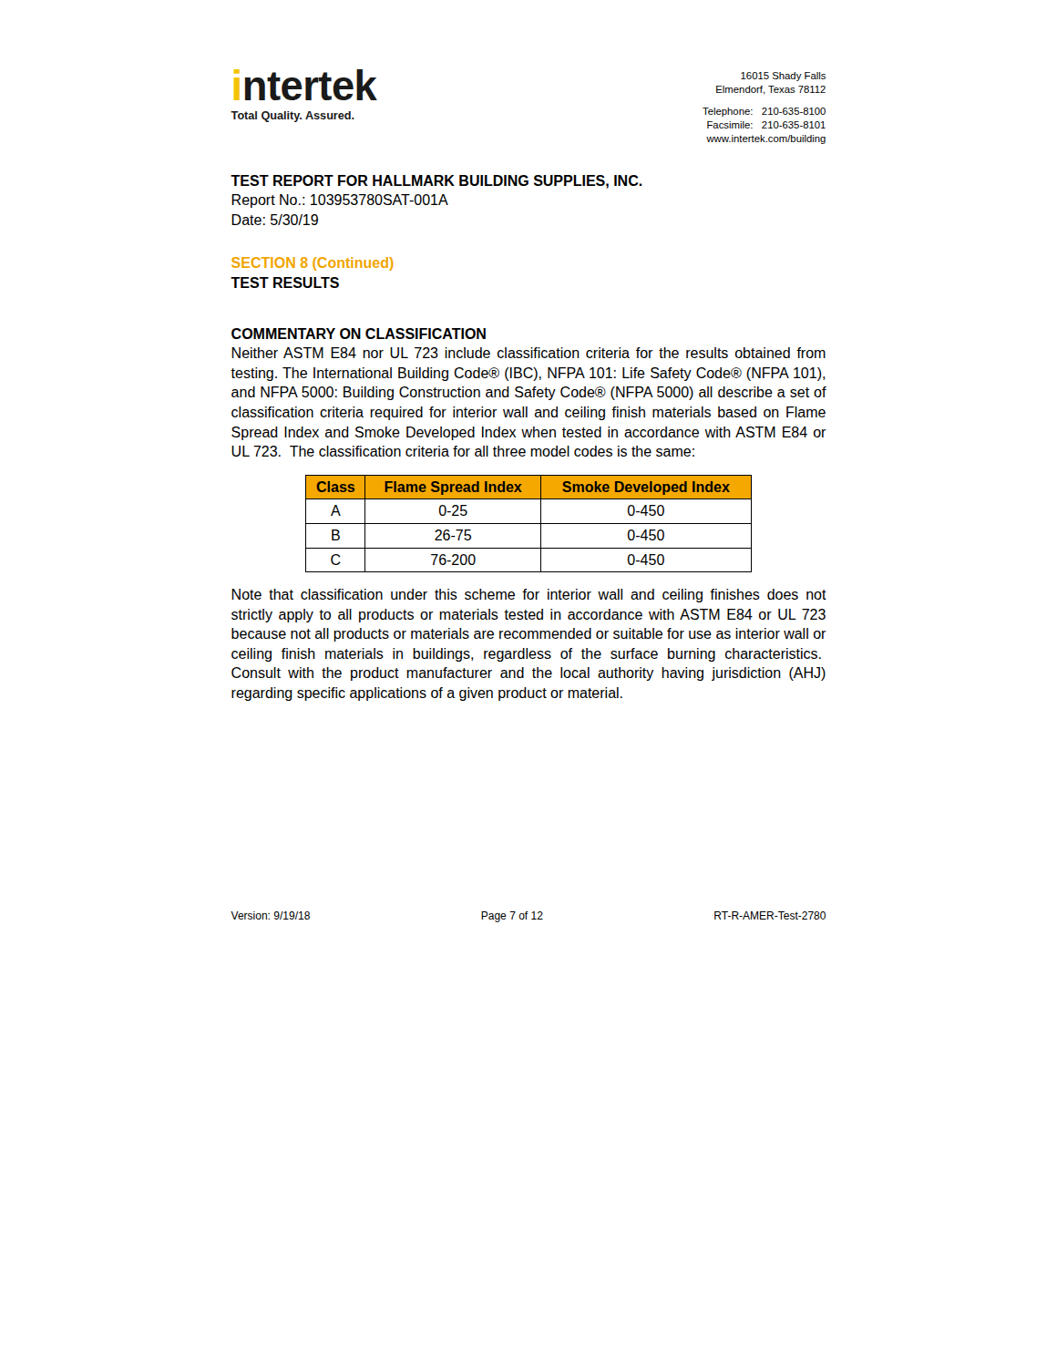intertek
Total Quality. Assured.
16015 Shady Falls
Elmendorf, Texas 78112
Telephone: 210-635-8100
Facsimile: 210-635-8101
www.intertek.com/building
TEST REPORT FOR HALLMARK BUILDING SUPPLIES, INC.
Report No.: 103953780SAT-001A
Date: 5/30/19
SECTION 8 (Continued)
TEST RESULTS
COMMENTARY ON CLASSIFICATION
Neither ASTM E84 nor UL 723 include classification criteria for the results obtained from testing. The International Building Code® (IBC), NFPA 101: Life Safety Code® (NFPA 101), and NFPA 5000: Building Construction and Safety Code® (NFPA 5000) all describe a set of classification criteria required for interior wall and ceiling finish materials based on Flame Spread Index and Smoke Developed Index when tested in accordance with ASTM E84 or UL 723. The classification criteria for all three model codes is the same:
| Class | Flame Spread Index | Smoke Developed Index |
| --- | --- | --- |
| A | 0-25 | 0-450 |
| B | 26-75 | 0-450 |
| C | 76-200 | 0-450 |
Note that classification under this scheme for interior wall and ceiling finishes does not strictly apply to all products or materials tested in accordance with ASTM E84 or UL 723 because not all products or materials are recommended or suitable for use as interior wall or ceiling finish materials in buildings, regardless of the surface burning characteristics. Consult with the product manufacturer and the local authority having jurisdiction (AHJ) regarding specific applications of a given product or material.
Version: 9/19/18
Page 7 of 12
RT-R-AMER-Test-2780